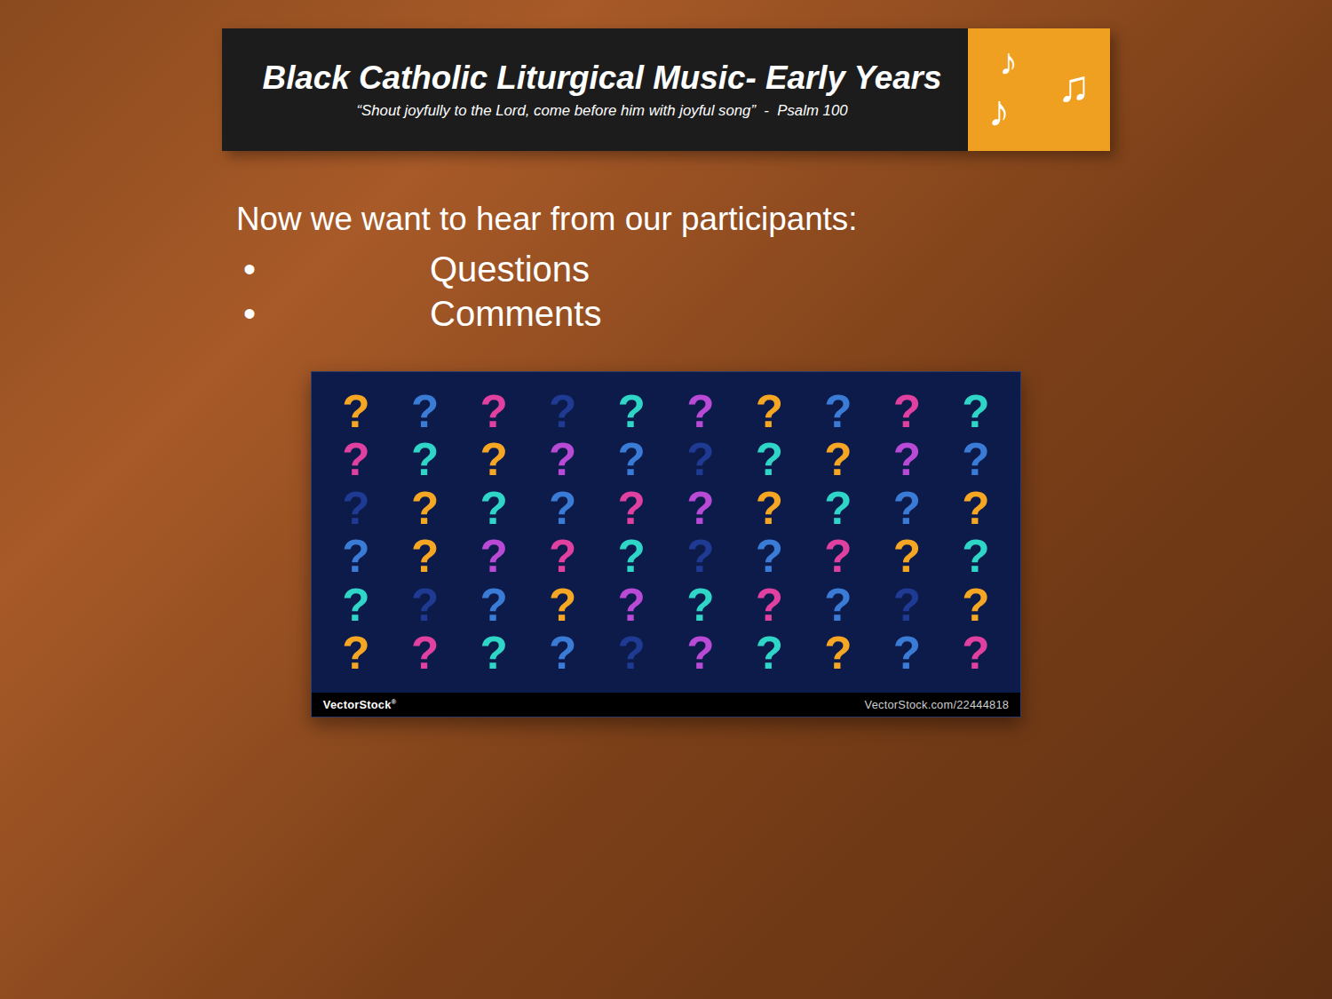Black Catholic Liturgical Music- Early Years
“Shout joyfully to the Lord, come before him with joyful song” - Psalm 100
♪ ♫ ♪
Now we want to hear from our participants:
Questions
Comments
?????????? ?????????? ?????????? ?????????? ?????????? ??????????
VectorStock® VectorStock.com/22444818